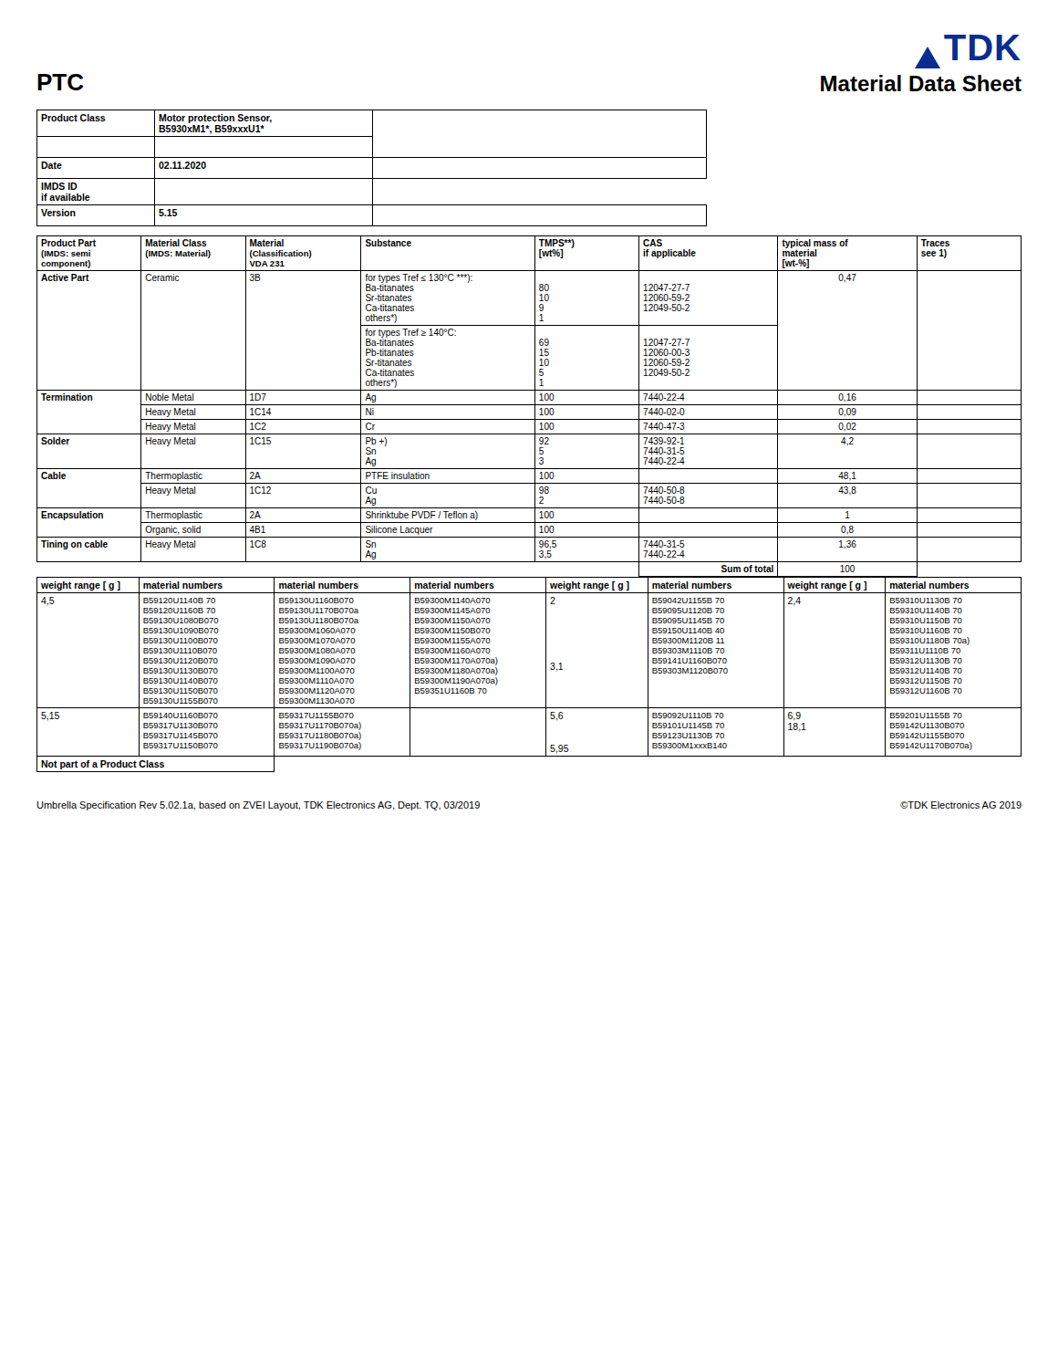TDK
PTC
Material Data Sheet
| Product Class | Motor protection Sensor, B5930xM1*, B59xxxU1* | | |
| Date | 02.11.2020 | | |
| IMDS ID if available | | | |
| Version | 5.15 | | |
| Product Part (IMDS: semi component) | Material Class (IMDS: Material) | Material (Classification) VDA 231 | Substance | TMPS**) [wt%] | CAS if applicable | typical mass of material [wt-%] | Traces see 1) |
| Active Part | Ceramic | 3B | for types Tref ≤ 130°C ***): Ba-titanates Sr-titanates Ca-titanates others*) | 80 10 9 1 | 12047-27-7 12060-59-2 12049-50-2 | 0,47 | |
| for types Tref ≥ 140°C: Ba-titanates Pb-titanates Sr-titanates Ca-titanates others*) | 69 15 10 5 1 | 12047-27-7 12060-00-3 12060-59-2 12049-50-2 |
| Termination | Noble Metal | 1D7 | Ag | 100 | 7440-22-4 | 0,16 | |
| Heavy Metal | 1C14 | Ni | 100 | 7440-02-0 | 0,09 | |
| Heavy Metal | 1C2 | Cr | 100 | 7440-47-3 | 0,02 | |
| Solder | Heavy Metal | 1C15 | Pb +) Sn Ag | 92 5 3 | 7439-92-1 7440-31-5 7440-22-4 | 4,2 | |
| Cable | Thermoplastic | 2A | PTFE insulation | 100 | | 48,1 | |
| Heavy Metal | 1C12 | Cu Ag | 98 2 | 7440-50-8 7440-50-8 | 43,8 | |
| Encapsulation | Thermoplastic | 2A | Shrinktube PVDF / Teflon a) | 100 | | 1 | |
| Organic, solid | 4B1 | Silicone Lacquer | 100 | | 0,8 | |
| Tining on cable | Heavy Metal | 1C8 | Sn Ag | 96,5 3,5 | 7440-31-5 7440-22-4 | 1,36 | |
| | Sum of total | 100 | |
| weight range [ g ] | material numbers | material numbers | material numbers | weight range [ g ] | material numbers | weight range [ g ] | material numbers |
| 4,5 | B59120U1140B 70 B59120U1160B 70 B59130U1080B070 B59130U1090B070 B59130U1100B070 B59130U1110B070 B59130U1120B070 B59130U1130B070 B59130U1140B070 B59130U1150B070 B59130U1155B070 | B59130U1160B070 B59130U1170B070a B59130U1180B070a B59300M1060A070 B59300M1070A070 B59300M1080A070 B59300M1090A070 B59300M1100A070 B59300M1110A070 B59300M1120A070 B59300M1130A070 | B59300M1140A070 B59300M1145A070 B59300M1150A070 B59300M1150B070 B59300M1155A070 B59300M1160A070 B59300M1170A070a) B59300M1180A070a) B59300M1190A070a) B59351U1160B 70 | 2 3,1 | B59042U1155B 70 B59095U1120B 70 B59095U1145B 70 B59150U1140B 40 B59300M1120B 11 B59303M1110B 70 B59141U1160B070 B59303M1120B070 | 2,4 | B59310U1130B 70 B59310U1140B 70 B59310U1150B 70 B59310U1160B 70 B59310U1180B 70a) B59311U1110B 70 B59312U1130B 70 B59312U1140B 70 B59312U1150B 70 B59312U1160B 70 |
| 5,15 | B59140U1160B070 B59317U1130B070 B59317U1145B070 B59317U1150B070 | B59317U1155B070 B59317U1170B070a) B59317U1180B070a) B59317U1190B070a) | | 5,6 5,95 | B59092U1110B 70 B59101U1145B 70 B59123U1130B 70 B59300M1xxxB140 | 6,9 18,1 | B59201U1155B 70 B59142U1130B070 B59142U1155B070 B59142U1170B070a) |
| Not part of a Product Class | |
Umbrella Specification Rev 5.02.1a, based on ZVEI Layout, TDK Electronics AG, Dept. TQ, 03/2019 ©TDK Electronics AG 2019